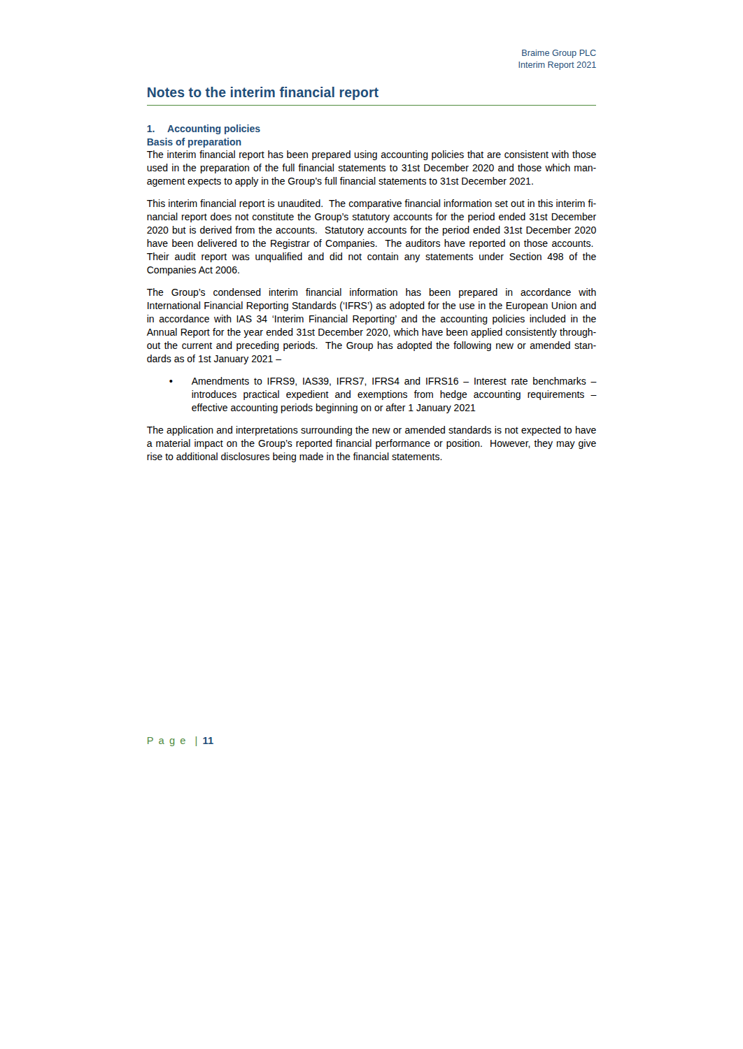Braime Group PLC Interim Report 2021
Notes to the interim financial report
1. Accounting policies
Basis of preparation
The interim financial report has been prepared using accounting policies that are consistent with those used in the preparation of the full financial statements to 31st December 2020 and those which management expects to apply in the Group’s full financial statements to 31st December 2021.
This interim financial report is unaudited. The comparative financial information set out in this interim financial report does not constitute the Group’s statutory accounts for the period ended 31st December 2020 but is derived from the accounts. Statutory accounts for the period ended 31st December 2020 have been delivered to the Registrar of Companies. The auditors have reported on those accounts. Their audit report was unqualified and did not contain any statements under Section 498 of the Companies Act 2006.
The Group’s condensed interim financial information has been prepared in accordance with International Financial Reporting Standards (‘IFRS’) as adopted for the use in the European Union and in accordance with IAS 34 ‘Interim Financial Reporting’ and the accounting policies included in the Annual Report for the year ended 31st December 2020, which have been applied consistently throughout the current and preceding periods. The Group has adopted the following new or amended standards as of 1st January 2021 –
Amendments to IFRS9, IAS39, IFRS7, IFRS4 and IFRS16 – Interest rate benchmarks – introduces practical expedient and exemptions from hedge accounting requirements – effective accounting periods beginning on or after 1 January 2021
The application and interpretations surrounding the new or amended standards is not expected to have a material impact on the Group’s reported financial performance or position. However, they may give rise to additional disclosures being made in the financial statements.
P a g e | 11